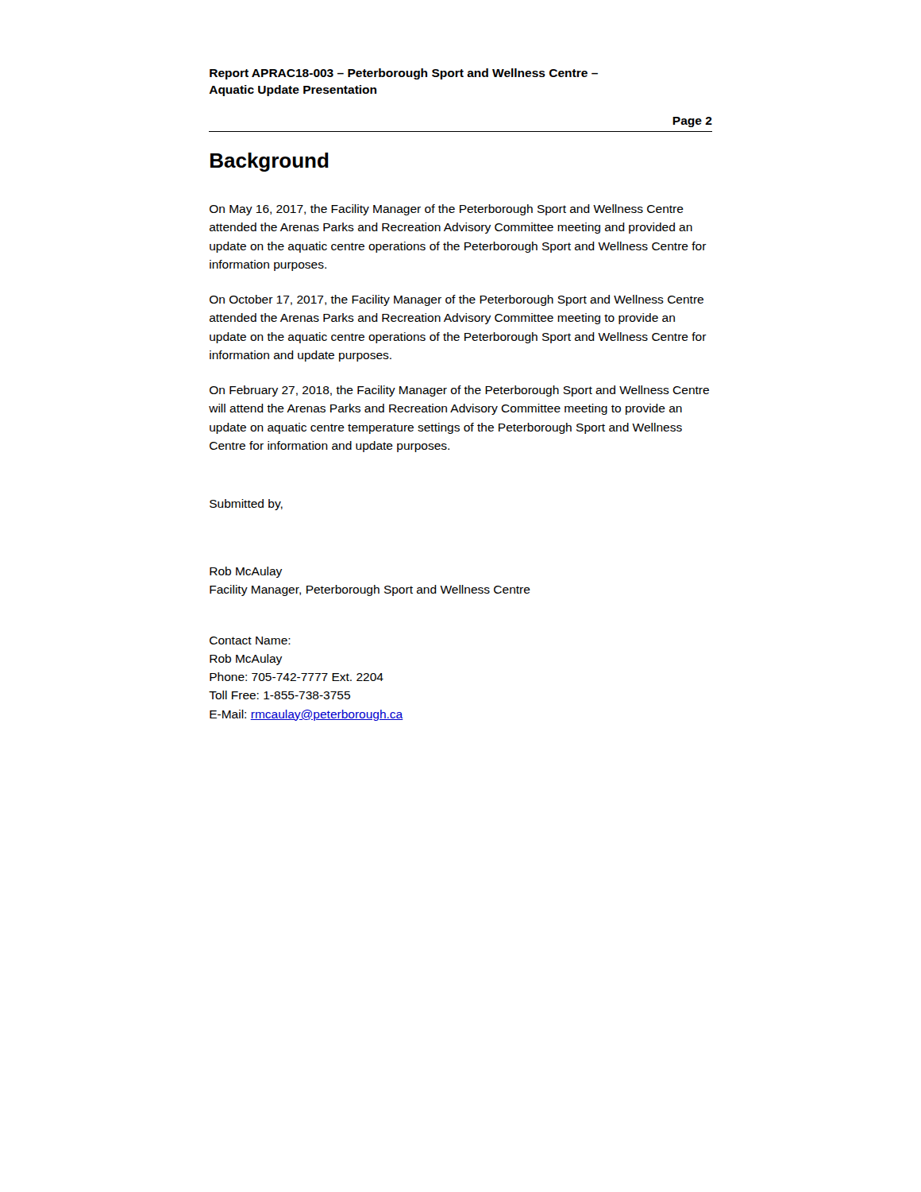Report APRAC18-003 – Peterborough Sport and Wellness Centre – Aquatic Update Presentation
Page 2
Background
On May 16, 2017, the Facility Manager of the Peterborough Sport and Wellness Centre attended the Arenas Parks and Recreation Advisory Committee meeting and provided an update on the aquatic centre operations of the Peterborough Sport and Wellness Centre for information purposes.
On October 17, 2017, the Facility Manager of the Peterborough Sport and Wellness Centre attended the Arenas Parks and Recreation Advisory Committee meeting to provide an update on the aquatic centre operations of the Peterborough Sport and Wellness Centre for information and update purposes.
On February 27, 2018, the Facility Manager of the Peterborough Sport and Wellness Centre will attend the Arenas Parks and Recreation Advisory Committee meeting to provide an update on aquatic centre temperature settings of the Peterborough Sport and Wellness Centre for information and update purposes.
Submitted by,
Rob McAulay
Facility Manager, Peterborough Sport and Wellness Centre
Contact Name:
Rob McAulay
Phone: 705-742-7777 Ext. 2204
Toll Free: 1-855-738-3755
E-Mail: rmcaulay@peterborough.ca